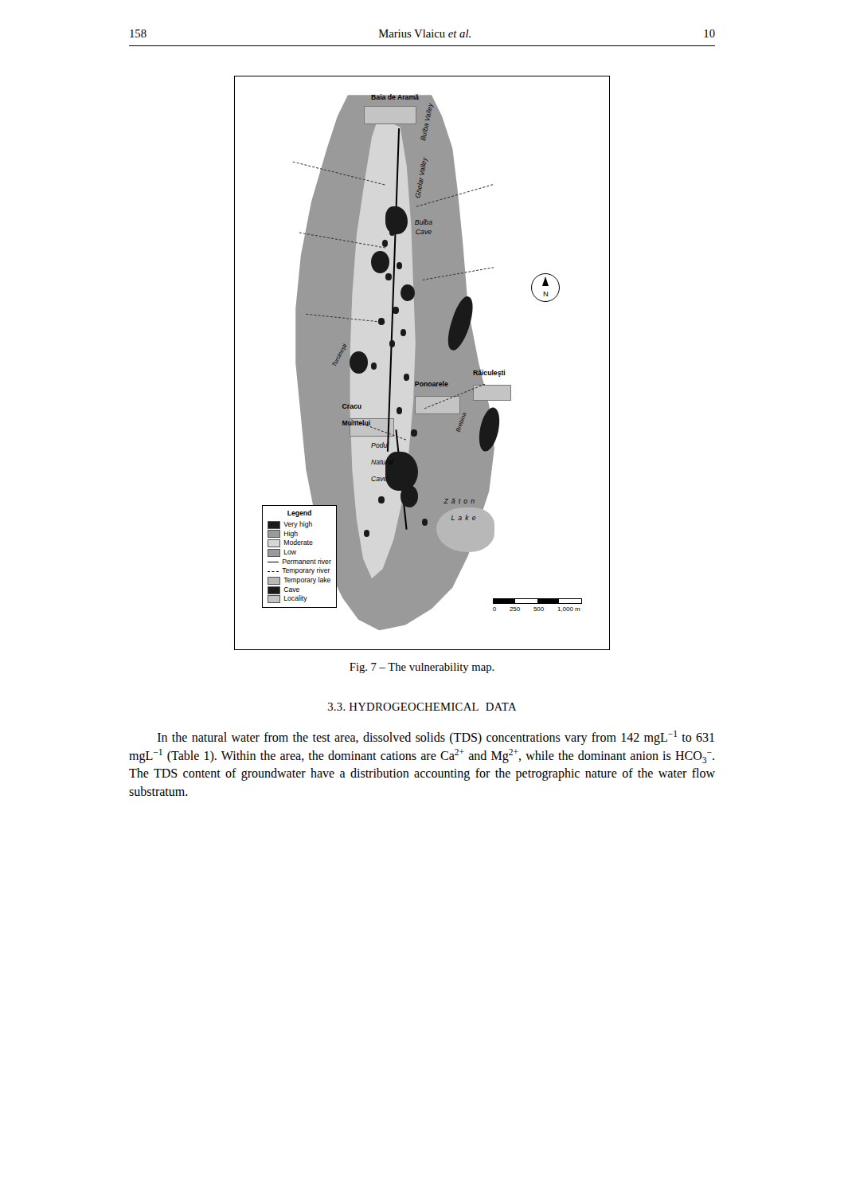158 Marius Vlaicu et al. 10
Baia de Aramă Bulba Valley Ghelar Valley Bulba
Cave Ponoarele Răiculeşti Cracu Muntelui Podul Natural Cave Z ă t o n L a k e Turcineşti Brebina
Legend
Very high
High
Moderate
Low
Permanent river
Temporary river
Temporary lake
Cave
Locality
02505001,000 m
Fig. 7 – The vulnerability map.
3.3. HYDROGEOCHEMICAL DATA
In the natural water from the test area, dissolved solids (TDS) concentrations vary from 142 mgL−1 to 631 mgL−1 (Table 1). Within the area, the dominant cations are Ca2+ and Mg2+, while the dominant anion is HCO3−. The TDS content of groundwater have a distribution accounting for the petrographic nature of the water flow substratum.